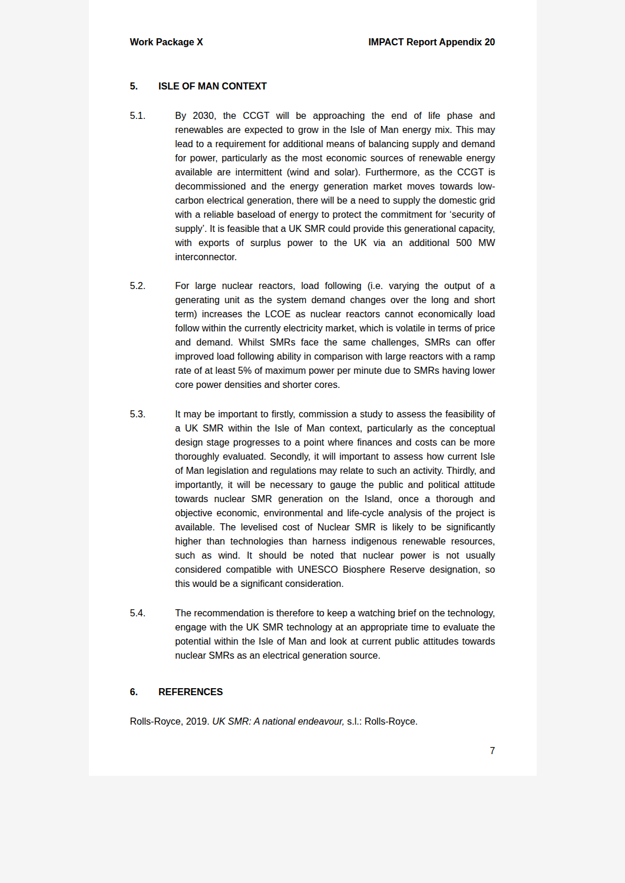Work Package X
IMPACT Report Appendix 20
5. ISLE OF MAN CONTEXT
5.1.
By 2030, the CCGT will be approaching the end of life phase and renewables are expected to grow in the Isle of Man energy mix. This may lead to a requirement for additional means of balancing supply and demand for power, particularly as the most economic sources of renewable energy available are intermittent (wind and solar). Furthermore, as the CCGT is decommissioned and the energy generation market moves towards low-carbon electrical generation, there will be a need to supply the domestic grid with a reliable baseload of energy to protect the commitment for ‘security of supply’. It is feasible that a UK SMR could provide this generational capacity, with exports of surplus power to the UK via an additional 500 MW interconnector.
5.2.
For large nuclear reactors, load following (i.e. varying the output of a generating unit as the system demand changes over the long and short term) increases the LCOE as nuclear reactors cannot economically load follow within the currently electricity market, which is volatile in terms of price and demand. Whilst SMRs face the same challenges, SMRs can offer improved load following ability in comparison with large reactors with a ramp rate of at least 5% of maximum power per minute due to SMRs having lower core power densities and shorter cores.
5.3.
It may be important to firstly, commission a study to assess the feasibility of a UK SMR within the Isle of Man context, particularly as the conceptual design stage progresses to a point where finances and costs can be more thoroughly evaluated. Secondly, it will important to assess how current Isle of Man legislation and regulations may relate to such an activity. Thirdly, and importantly, it will be necessary to gauge the public and political attitude towards nuclear SMR generation on the Island, once a thorough and objective economic, environmental and life-cycle analysis of the project is available. The levelised cost of Nuclear SMR is likely to be significantly higher than technologies than harness indigenous renewable resources, such as wind. It should be noted that nuclear power is not usually considered compatible with UNESCO Biosphere Reserve designation, so this would be a significant consideration.
5.4.
The recommendation is therefore to keep a watching brief on the technology, engage with the UK SMR technology at an appropriate time to evaluate the potential within the Isle of Man and look at current public attitudes towards nuclear SMRs as an electrical generation source.
6. REFERENCES
Rolls-Royce, 2019. UK SMR: A national endeavour, s.l.: Rolls-Royce.
7